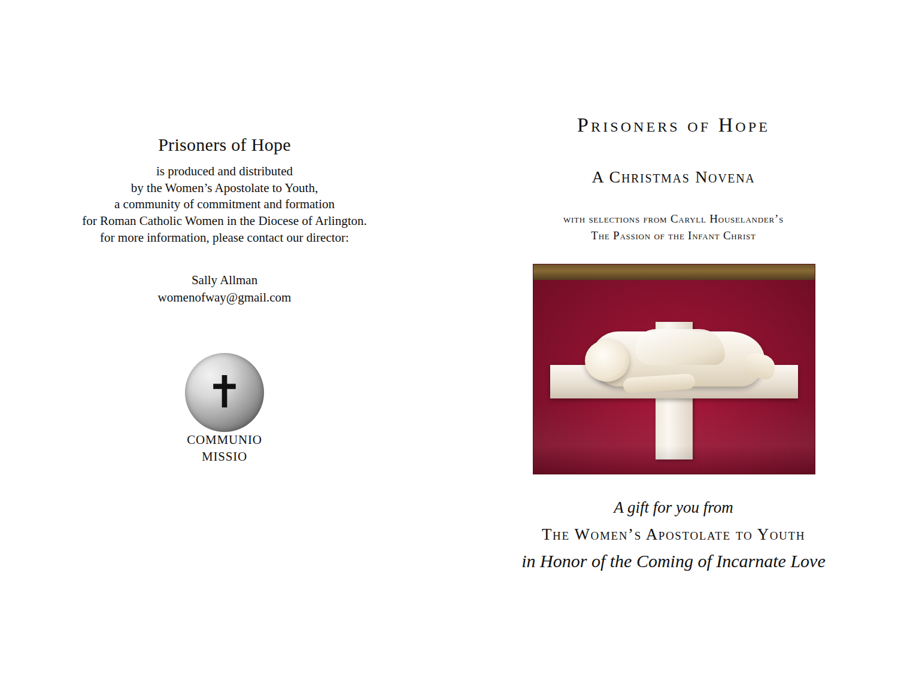Prisoners of Hope
is produced and distributed
by the Women’s Apostolate to Youth,
a community of commitment and formation
for Roman Catholic Women in the Diocese of Arlington.
for more information, please contact our director:
Sally Allman
womenofway@gmail.com
✝
Communio
Missio
Prisoners of Hope
A Christmas Novena
with selections from Caryll Houselander’s
The Passion of the Infant Christ
A gift for you from
The Women’s Apostolate to Youth
in Honor of the Coming of Incarnate Love